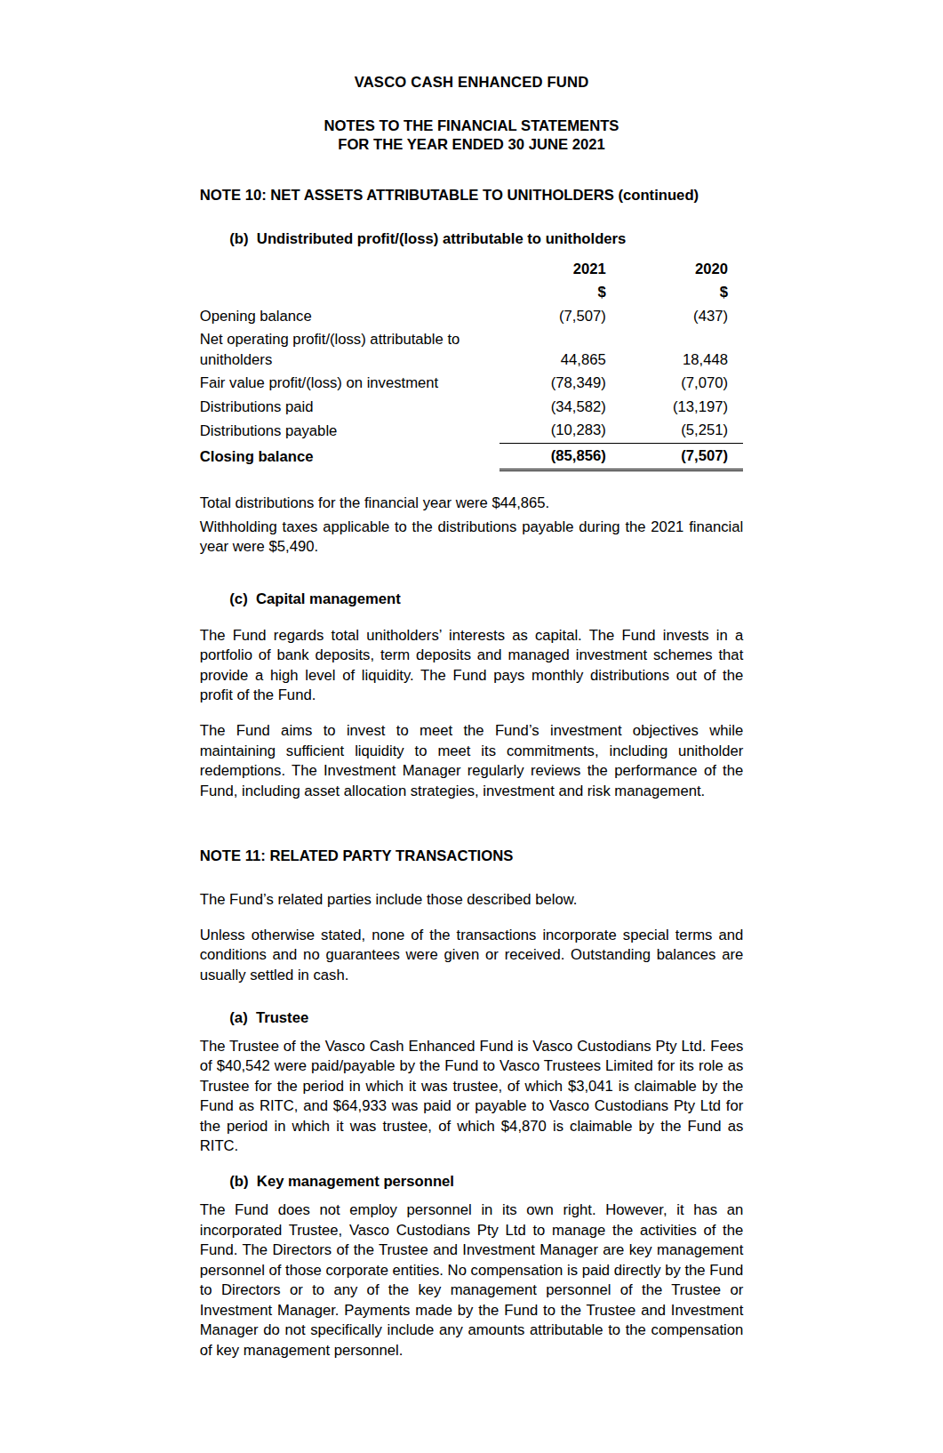VASCO CASH ENHANCED FUND
NOTES TO THE FINANCIAL STATEMENTS
FOR THE YEAR ENDED 30 JUNE 2021
NOTE 10: NET ASSETS ATTRIBUTABLE TO UNITHOLDERS (continued)
(b) Undistributed profit/(loss) attributable to unitholders
| | 2021 | 2020 |
| --- | --- | --- |
| | $ | $ |
| Opening balance | (7,507) | (437) |
| Net operating profit/(loss) attributable to unitholders | 44,865 | 18,448 |
| Fair value profit/(loss) on investment | (78,349) | (7,070) |
| Distributions paid | (34,582) | (13,197) |
| Distributions payable | (10,283) | (5,251) |
| Closing balance | (85,856) | (7,507) |
Total distributions for the financial year were $44,865.
Withholding taxes applicable to the distributions payable during the 2021 financial year were $5,490.
(c) Capital management
The Fund regards total unitholders’ interests as capital. The Fund invests in a portfolio of bank deposits, term deposits and managed investment schemes that provide a high level of liquidity. The Fund pays monthly distributions out of the profit of the Fund.
The Fund aims to invest to meet the Fund’s investment objectives while maintaining sufficient liquidity to meet its commitments, including unitholder redemptions. The Investment Manager regularly reviews the performance of the Fund, including asset allocation strategies, investment and risk management.
NOTE 11: RELATED PARTY TRANSACTIONS
The Fund’s related parties include those described below.
Unless otherwise stated, none of the transactions incorporate special terms and conditions and no guarantees were given or received. Outstanding balances are usually settled in cash.
(a) Trustee
The Trustee of the Vasco Cash Enhanced Fund is Vasco Custodians Pty Ltd. Fees of $40,542 were paid/payable by the Fund to Vasco Trustees Limited for its role as Trustee for the period in which it was trustee, of which $3,041 is claimable by the Fund as RITC, and $64,933 was paid or payable to Vasco Custodians Pty Ltd for the period in which it was trustee, of which $4,870 is claimable by the Fund as RITC.
(b) Key management personnel
The Fund does not employ personnel in its own right. However, it has an incorporated Trustee, Vasco Custodians Pty Ltd to manage the activities of the Fund. The Directors of the Trustee and Investment Manager are key management personnel of those corporate entities. No compensation is paid directly by the Fund to Directors or to any of the key management personnel of the Trustee or Investment Manager. Payments made by the Fund to the Trustee and Investment Manager do not specifically include any amounts attributable to the compensation of key management personnel.